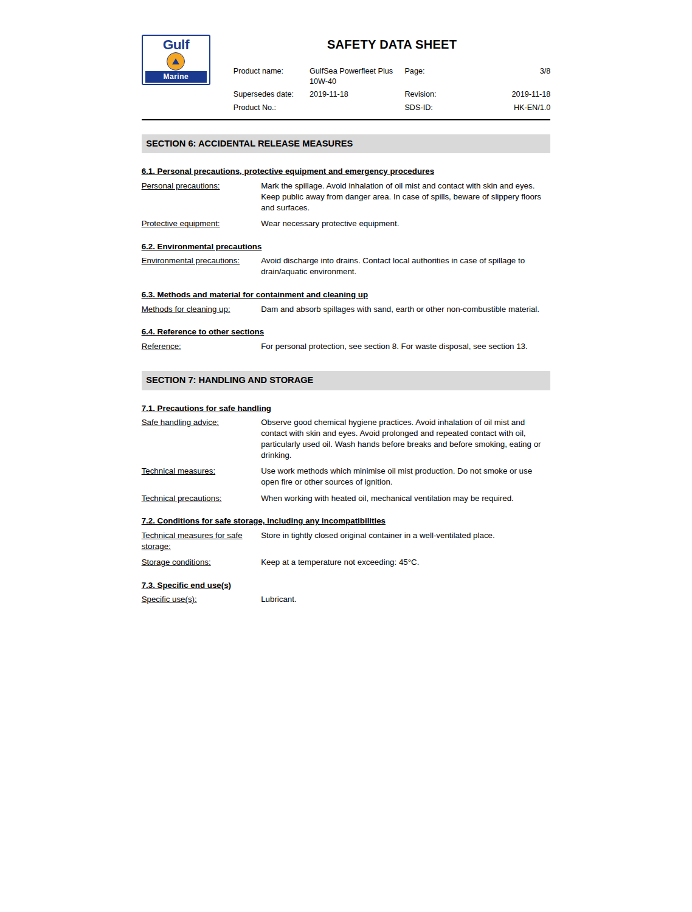Gulf
Marine
SAFETY DATA SHEET
| Product name: | GulfSea Powerfleet Plus 10W-40 | Page: | 3/8 |
| Supersedes date: | 2019-11-18 | Revision: | 2019-11-18 |
| Product No.: | | SDS-ID: | HK-EN/1.0 |
SECTION 6: ACCIDENTAL RELEASE MEASURES
6.1. Personal precautions, protective equipment and emergency procedures
Personal precautions:
Mark the spillage. Avoid inhalation of oil mist and contact with skin and eyes. Keep public away from danger area. In case of spills, beware of slippery floors and surfaces.
Protective equipment:
Wear necessary protective equipment.
6.2. Environmental precautions
Environmental precautions:
Avoid discharge into drains. Contact local authorities in case of spillage to drain/aquatic environment.
6.3. Methods and material for containment and cleaning up
Methods for cleaning up:
Dam and absorb spillages with sand, earth or other non-combustible material.
6.4. Reference to other sections
Reference:
For personal protection, see section 8. For waste disposal, see section 13.
SECTION 7: HANDLING AND STORAGE
7.1. Precautions for safe handling
Safe handling advice:
Observe good chemical hygiene practices. Avoid inhalation of oil mist and contact with skin and eyes. Avoid prolonged and repeated contact with oil, particularly used oil. Wash hands before breaks and before smoking, eating or drinking.
Technical measures:
Use work methods which minimise oil mist production. Do not smoke or use open fire or other sources of ignition.
Technical precautions:
When working with heated oil, mechanical ventilation may be required.
7.2. Conditions for safe storage, including any incompatibilities
Technical measures for safe storage:
Store in tightly closed original container in a well-ventilated place.
Storage conditions:
Keep at a temperature not exceeding: 45°C.
7.3. Specific end use(s)
Specific use(s):
Lubricant.